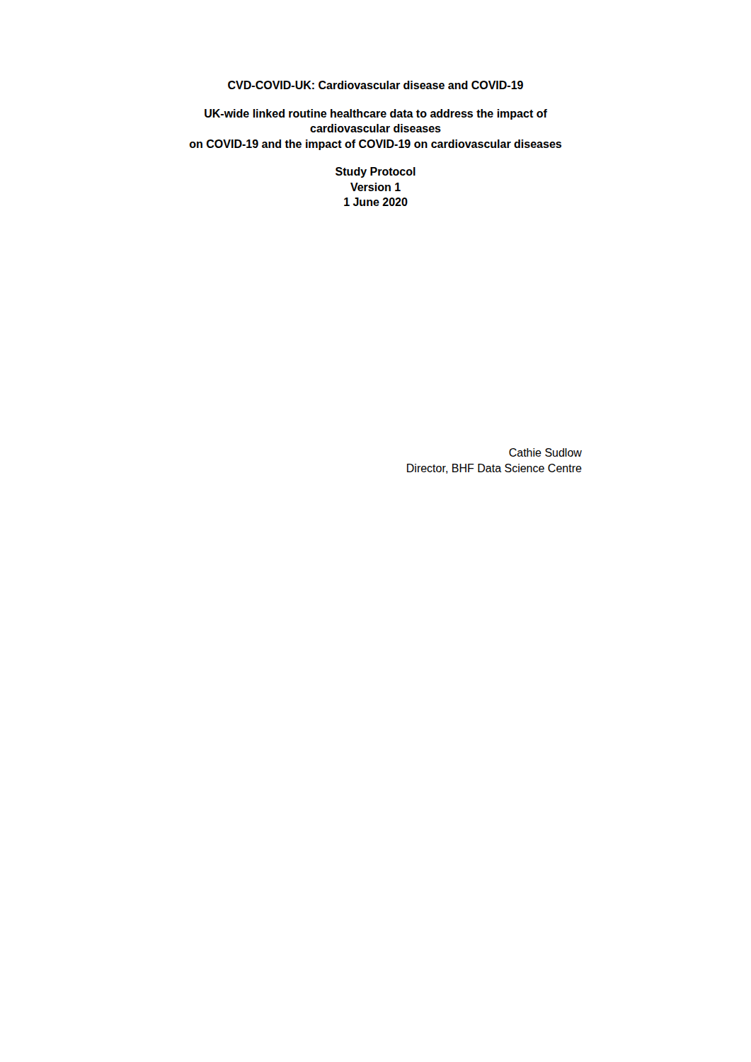CVD-COVID-UK: Cardiovascular disease and COVID-19
UK-wide linked routine healthcare data to address the impact of cardiovascular diseases
on COVID-19 and the impact of COVID-19 on cardiovascular diseases
Study Protocol
Version 1
1 June 2020
Cathie Sudlow
Director, BHF Data Science Centre